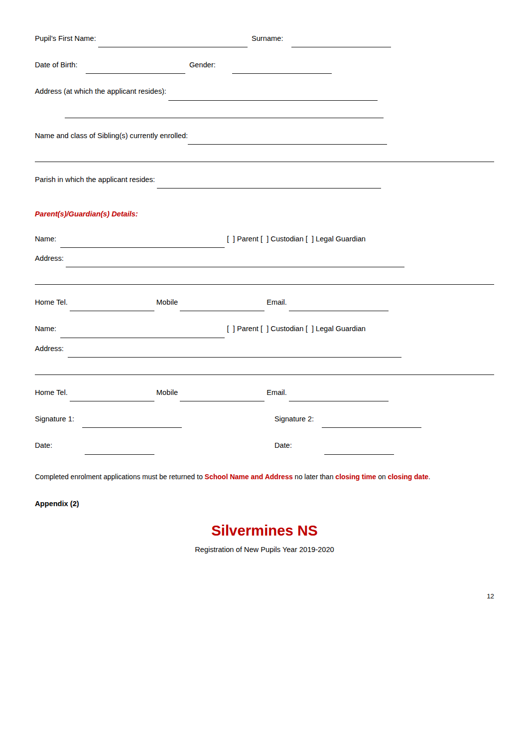Pupil’s First Name: Surname:
Date of Birth: Gender:
Address (at which the applicant resides):
Name and class of Sibling(s) currently enrolled:
Parish in which the applicant resides:
Parent(s)/Guardian(s) Details:
Name: [ ] Parent [ ] Custodian [ ] Legal Guardian
Address:
Home Tel. Mobile Email.
Name: [ ] Parent [ ] Custodian [ ] Legal Guardian
Address:
Home Tel. Mobile Email.
Signature 1:
Signature 2:
Date:
Date:
Completed enrolment applications must be returned to School Name and Address no later than closing time on closing date.
Appendix (2)
Silvermines NS
Registration of New Pupils Year 2019-2020
12